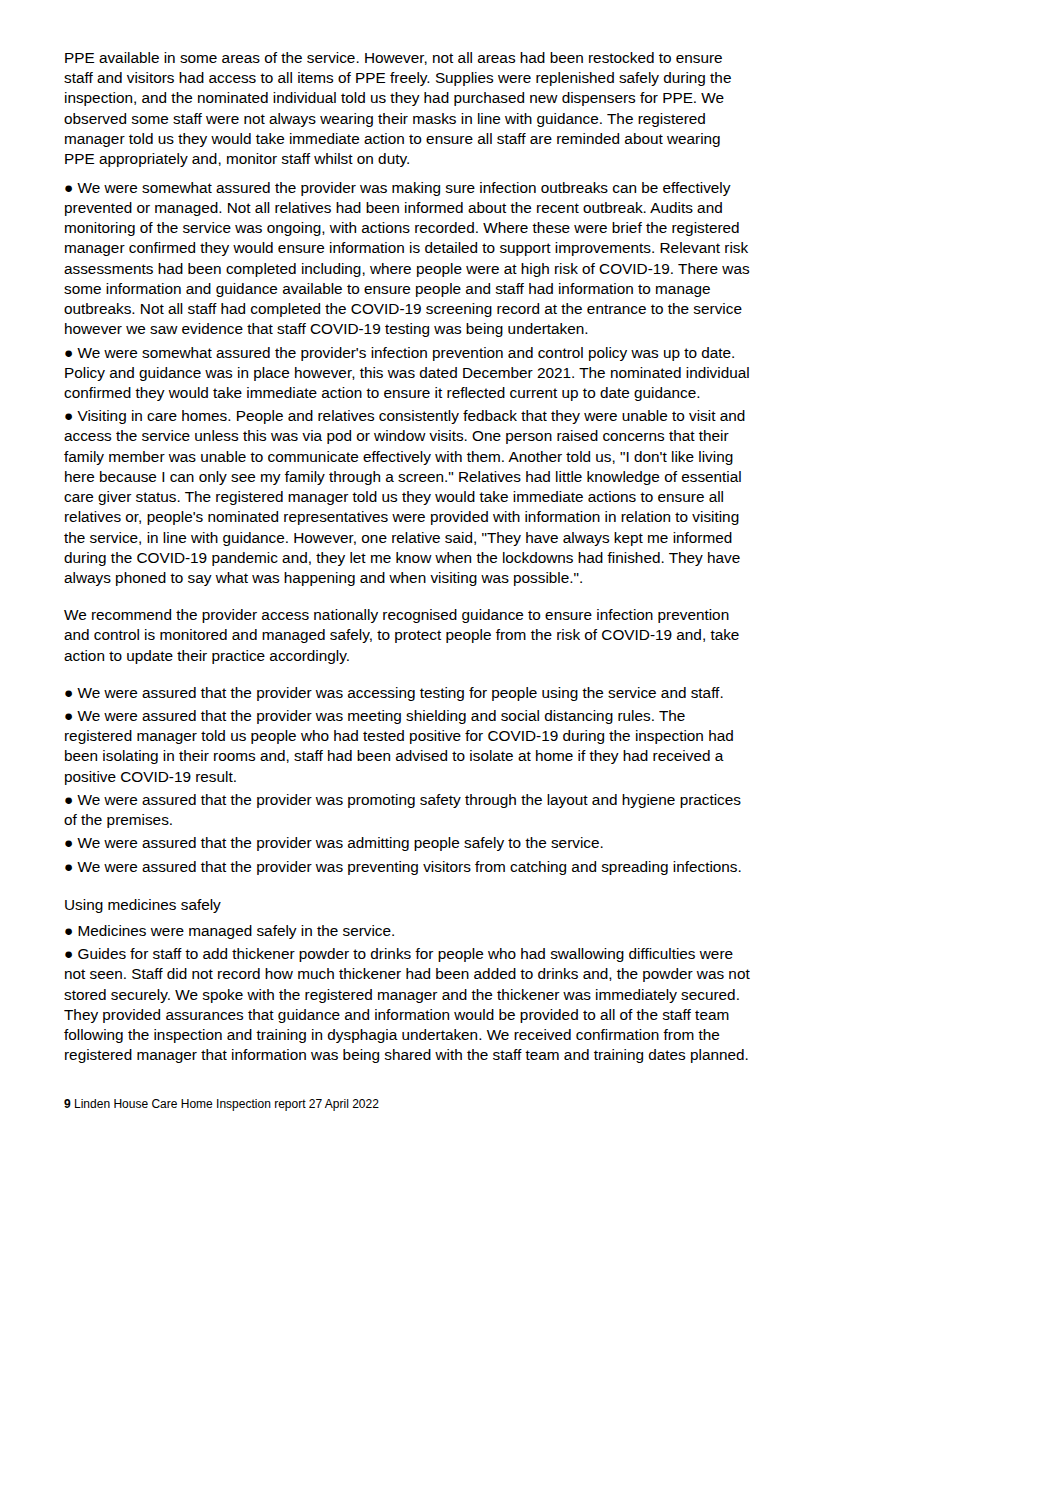PPE available in some areas of the service. However, not all areas had been restocked to ensure staff and visitors had access to all items of PPE freely. Supplies were replenished safely during the inspection, and the nominated individual told us they had purchased new dispensers for PPE. We observed some staff were not always wearing their masks in line with guidance. The registered manager told us they would take immediate action to ensure all staff are reminded about wearing PPE appropriately and, monitor staff whilst on duty.
● We were somewhat assured the provider was making sure infection outbreaks can be effectively prevented or managed. Not all relatives had been informed about the recent outbreak. Audits and monitoring of the service was ongoing, with actions recorded. Where these were brief the registered manager confirmed they would ensure information is detailed to support improvements. Relevant risk assessments had been completed including, where people were at high risk of COVID-19. There was some information and guidance available to ensure people and staff had information to manage outbreaks. Not all staff had completed the COVID-19 screening record at the entrance to the service however we saw evidence that staff COVID-19 testing was being undertaken.
● We were somewhat assured the provider's infection prevention and control policy was up to date. Policy and guidance was in place however, this was dated December 2021. The nominated individual confirmed they would take immediate action to ensure it reflected current up to date guidance.
● Visiting in care homes. People and relatives consistently fedback that they were unable to visit and access the service unless this was via pod or window visits. One person raised concerns that their family member was unable to communicate effectively with them. Another told us, "I don't like living here because I can only see my family through a screen." Relatives had little knowledge of essential care giver status. The registered manager told us they would take immediate actions to ensure all relatives or, people's nominated representatives were provided with information in relation to visiting the service, in line with guidance. However, one relative said, "They have always kept me informed during the COVID-19 pandemic and, they let me know when the lockdowns had finished. They have always phoned to say what was happening and when visiting was possible.".
We recommend the provider access nationally recognised guidance to ensure infection prevention and control is monitored and managed safely, to protect people from the risk of COVID-19 and, take action to update their practice accordingly.
● We were assured that the provider was accessing testing for people using the service and staff.
● We were assured that the provider was meeting shielding and social distancing rules. The registered manager told us people who had tested positive for COVID-19 during the inspection had been isolating in their rooms and, staff had been advised to isolate at home if they had received a positive COVID-19 result.
● We were assured that the provider was promoting safety through the layout and hygiene practices of the premises.
● We were assured that the provider was admitting people safely to the service.
● We were assured that the provider was preventing visitors from catching and spreading infections.
Using medicines safely
● Medicines were managed safely in the service.
● Guides for staff to add thickener powder to drinks for people who had swallowing difficulties were not seen. Staff did not record how much thickener had been added to drinks and, the powder was not stored securely. We spoke with the registered manager and the thickener was immediately secured. They provided assurances that guidance and information would be provided to all of the staff team following the inspection and training in dysphagia undertaken. We received confirmation from the registered manager that information was being shared with the staff team and training dates planned.
9 Linden House Care Home Inspection report 27 April 2022